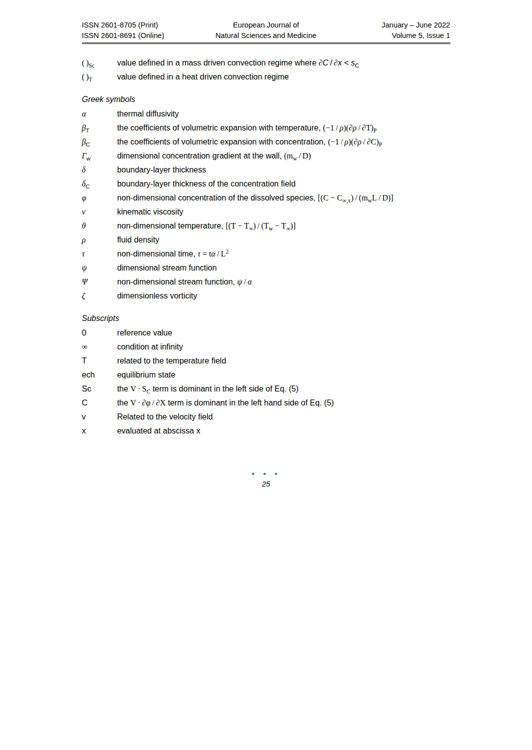| ISSN 2601-8705 (Print) ISSN 2601-8691 (Online) | European Journal of Natural Sciences and Medicine | January – June 2022 Volume 5, Issue 1 |
( )Sc
value defined in a mass driven convection regime where ∂C / ∂x < sC
( )T
value defined in a heat driven convection regime
Greek symbols
α
thermal diffusivity
βT
the coefficients of volumetric expansion with temperature, (−1 / ρ)(∂ρ / ∂T)P
βC
the coefficients of volumetric expansion with concentration, (−1 / ρ)(∂ρ / ∂C)P
Γw
dimensional concentration gradient at the wall, (mw / D)
δ
boundary-layer thickness
δC
boundary-layer thickness of the concentration field
φ
non-dimensional concentration of the dissolved species, [(C − C∞,x) / (mwL / D)]
ν
kinematic viscosity
θ
non-dimensional temperature, [(T − T∞) / (Tw − T∞)]
ρ
fluid density
τ
non-dimensional time, τ = tα / L2
ψ
dimensional stream function
Ψ
non-dimensional stream function, ψ / α
ζ
dimensionless vorticity
Subscripts
0
reference value
∞
condition at infinity
T
related to the temperature field
ech
equilibrium state
Sc
the V · SC term is dominant in the left side of Eq. (5)
C
the V · ∂φ / ∂X term is dominant in the left hand side of Eq. (5)
v
Related to the velocity field
x
evaluated at abscissa x
• • •
25